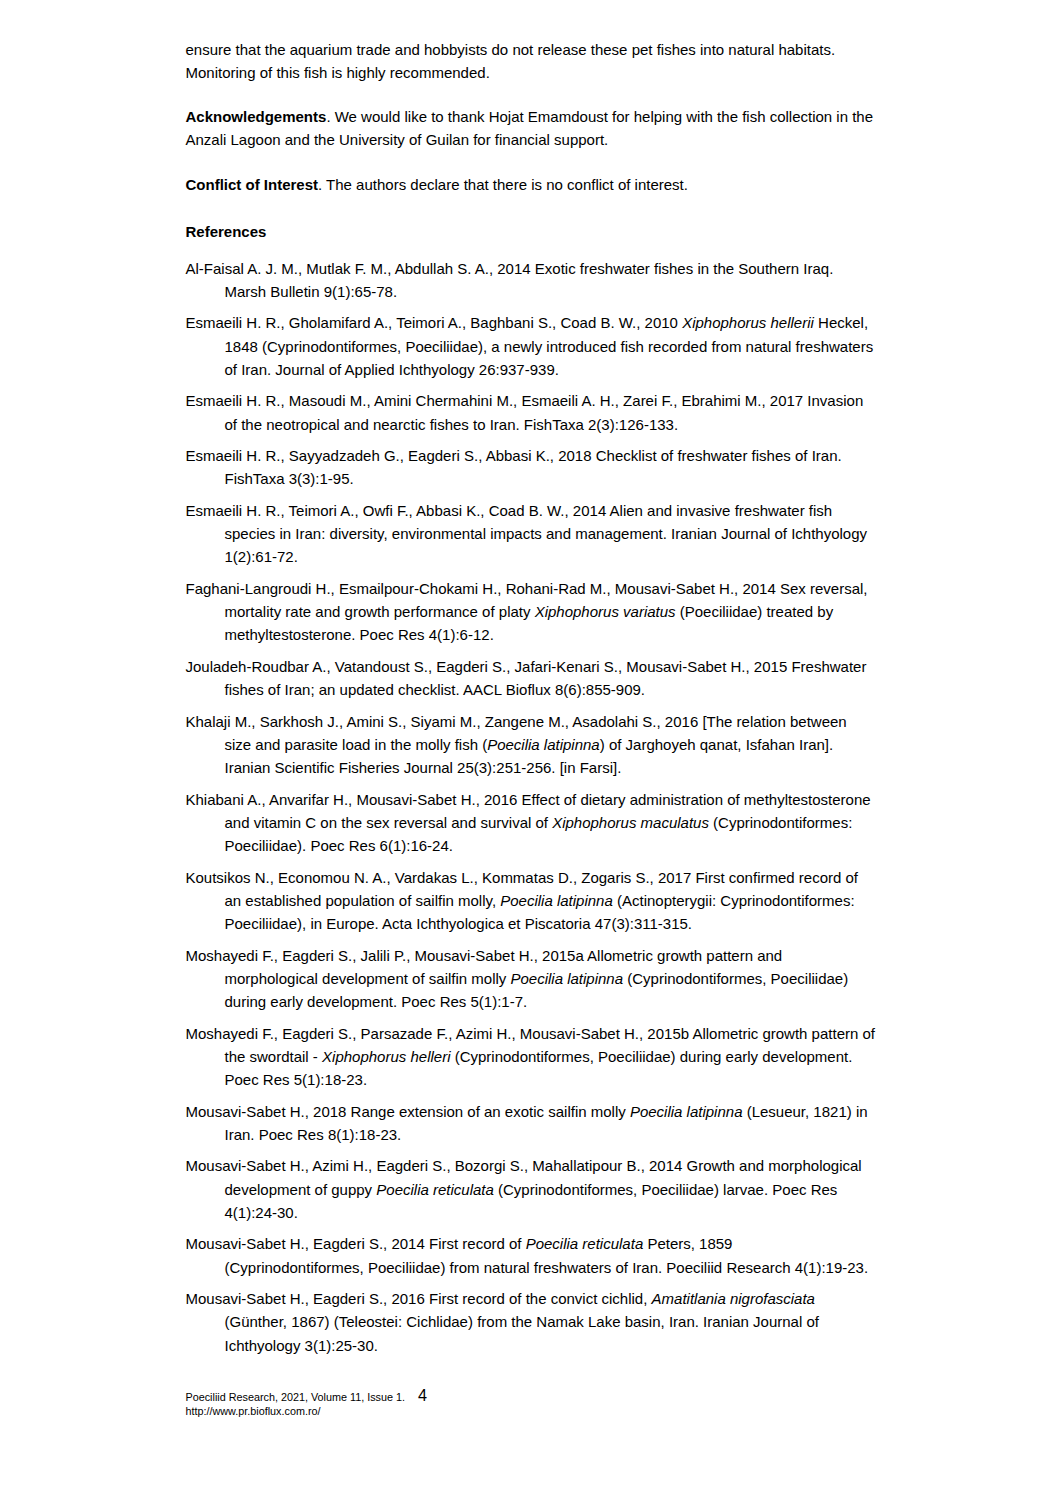ensure that the aquarium trade and hobbyists do not release these pet fishes into natural habitats. Monitoring of this fish is highly recommended.
Acknowledgements. We would like to thank Hojat Emamdoust for helping with the fish collection in the Anzali Lagoon and the University of Guilan for financial support.
Conflict of Interest. The authors declare that there is no conflict of interest.
References
Al-Faisal A. J. M., Mutlak F. M., Abdullah S. A., 2014 Exotic freshwater fishes in the Southern Iraq. Marsh Bulletin 9(1):65-78.
Esmaeili H. R., Gholamifard A., Teimori A., Baghbani S., Coad B. W., 2010 Xiphophorus hellerii Heckel, 1848 (Cyprinodontiformes, Poeciliidae), a newly introduced fish recorded from natural freshwaters of Iran. Journal of Applied Ichthyology 26:937-939.
Esmaeili H. R., Masoudi M., Amini Chermahini M., Esmaeili A. H., Zarei F., Ebrahimi M., 2017 Invasion of the neotropical and nearctic fishes to Iran. FishTaxa 2(3):126-133.
Esmaeili H. R., Sayyadzadeh G., Eagderi S., Abbasi K., 2018 Checklist of freshwater fishes of Iran. FishTaxa 3(3):1-95.
Esmaeili H. R., Teimori A., Owfi F., Abbasi K., Coad B. W., 2014 Alien and invasive freshwater fish species in Iran: diversity, environmental impacts and management. Iranian Journal of Ichthyology 1(2):61-72.
Faghani-Langroudi H., Esmailpour-Chokami H., Rohani-Rad M., Mousavi-Sabet H., 2014 Sex reversal, mortality rate and growth performance of platy Xiphophorus variatus (Poeciliidae) treated by methyltestosterone. Poec Res 4(1):6-12.
Jouladeh-Roudbar A., Vatandoust S., Eagderi S., Jafari-Kenari S., Mousavi-Sabet H., 2015 Freshwater fishes of Iran; an updated checklist. AACL Bioflux 8(6):855-909.
Khalaji M., Sarkhosh J., Amini S., Siyami M., Zangene M., Asadolahi S., 2016 [The relation between size and parasite load in the molly fish (Poecilia latipinna) of Jarghoyeh qanat, Isfahan Iran]. Iranian Scientific Fisheries Journal 25(3):251-256. [in Farsi].
Khiabani A., Anvarifar H., Mousavi-Sabet H., 2016 Effect of dietary administration of methyltestosterone and vitamin C on the sex reversal and survival of Xiphophorus maculatus (Cyprinodontiformes: Poeciliidae). Poec Res 6(1):16-24.
Koutsikos N., Economou N. A., Vardakas L., Kommatas D., Zogaris S., 2017 First confirmed record of an established population of sailfin molly, Poecilia latipinna (Actinopterygii: Cyprinodontiformes: Poeciliidae), in Europe. Acta Ichthyologica et Piscatoria 47(3):311-315.
Moshayedi F., Eagderi S., Jalili P., Mousavi-Sabet H., 2015a Allometric growth pattern and morphological development of sailfin molly Poecilia latipinna (Cyprinodontiformes, Poeciliidae) during early development. Poec Res 5(1):1-7.
Moshayedi F., Eagderi S., Parsazade F., Azimi H., Mousavi-Sabet H., 2015b Allometric growth pattern of the swordtail - Xiphophorus helleri (Cyprinodontiformes, Poeciliidae) during early development. Poec Res 5(1):18-23.
Mousavi-Sabet H., 2018 Range extension of an exotic sailfin molly Poecilia latipinna (Lesueur, 1821) in Iran. Poec Res 8(1):18-23.
Mousavi-Sabet H., Azimi H., Eagderi S., Bozorgi S., Mahallatipour B., 2014 Growth and morphological development of guppy Poecilia reticulata (Cyprinodontiformes, Poeciliidae) larvae. Poec Res 4(1):24-30.
Mousavi-Sabet H., Eagderi S., 2014 First record of Poecilia reticulata Peters, 1859 (Cyprinodontiformes, Poeciliidae) from natural freshwaters of Iran. Poeciliid Research 4(1):19-23.
Mousavi-Sabet H., Eagderi S., 2016 First record of the convict cichlid, Amatitlania nigrofasciata (Günther, 1867) (Teleostei: Cichlidae) from the Namak Lake basin, Iran. Iranian Journal of Ichthyology 3(1):25-30.
Poeciliid Research, 2021, Volume 11, Issue 1.
http://www.pr.bioflux.com.ro/
4